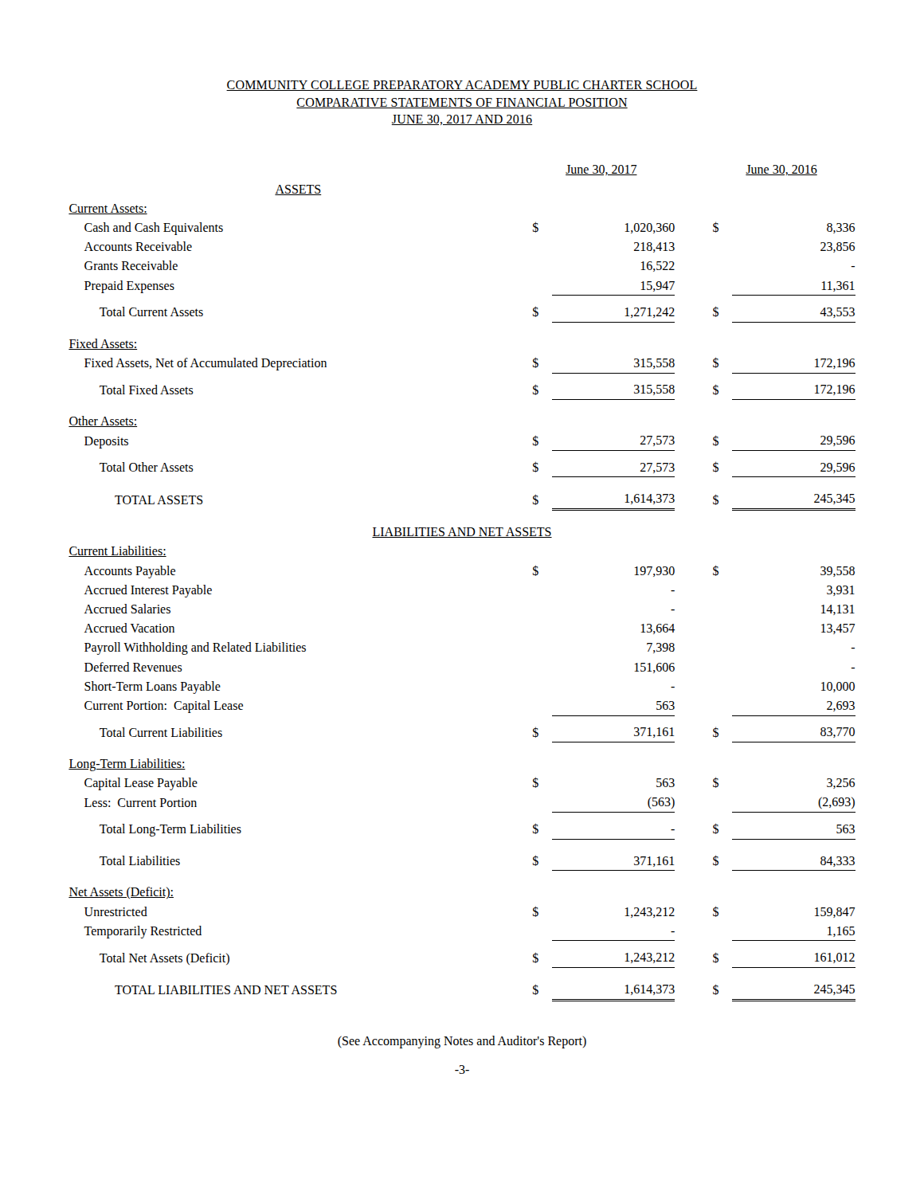COMMUNITY COLLEGE PREPARATORY ACADEMY PUBLIC CHARTER SCHOOL
COMPARATIVE STATEMENTS OF FINANCIAL POSITION
JUNE 30, 2017 AND 2016
| | June 30, 2017 | | June 30, 2016 |
| ASSETS | |
| Current Assets: | |
| Cash and Cash Equivalents | $ | 1,020,360 | | $ | 8,336 |
| Accounts Receivable | | 218,413 | | | 23,856 |
| Grants Receivable | | 16,522 | | | - |
| Prepaid Expenses | | 15,947 | | | 11,361 |
| Total Current Assets | $ | 1,271,242 | | $ | 43,553 |
| Fixed Assets: | |
| Fixed Assets, Net of Accumulated Depreciation | $ | 315,558 | | $ | 172,196 |
| Total Fixed Assets | $ | 315,558 | | $ | 172,196 |
| Other Assets: | |
| Deposits | $ | 27,573 | | $ | 29,596 |
| Total Other Assets | $ | 27,573 | | $ | 29,596 |
| TOTAL ASSETS | $ | 1,614,373 | | $ | 245,345 |
| LIABILITIES AND NET ASSETS |
| Current Liabilities: | |
| Accounts Payable | $ | 197,930 | | $ | 39,558 |
| Accrued Interest Payable | | - | | | 3,931 |
| Accrued Salaries | | - | | | 14,131 |
| Accrued Vacation | | 13,664 | | | 13,457 |
| Payroll Withholding and Related Liabilities | | 7,398 | | | - |
| Deferred Revenues | | 151,606 | | | - |
| Short-Term Loans Payable | | - | | | 10,000 |
| Current Portion: Capital Lease | | 563 | | | 2,693 |
| Total Current Liabilities | $ | 371,161 | | $ | 83,770 |
| Long-Term Liabilities: | |
| Capital Lease Payable | $ | 563 | | $ | 3,256 |
| Less: Current Portion | | (563) | | | (2,693) |
| Total Long-Term Liabilities | $ | - | | $ | 563 |
| Total Liabilities | $ | 371,161 | | $ | 84,333 |
| Net Assets (Deficit): | |
| Unrestricted | $ | 1,243,212 | | $ | 159,847 |
| Temporarily Restricted | | - | | | 1,165 |
| Total Net Assets (Deficit) | $ | 1,243,212 | | $ | 161,012 |
| TOTAL LIABILITIES AND NET ASSETS | $ | 1,614,373 | | $ | 245,345 |
(See Accompanying Notes and Auditor's Report)
-3-